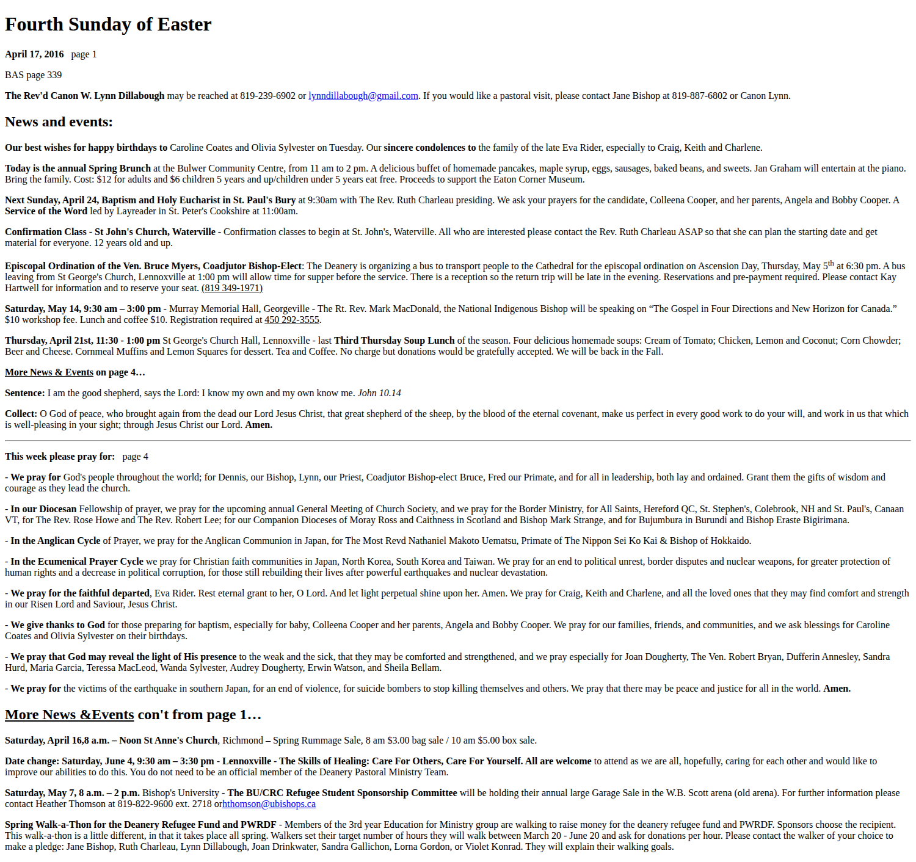Fourth Sunday of Easter
April 17, 2016 page 1
BAS page 339
The Rev'd Canon W. Lynn Dillabough may be reached at 819-239-6902 or lynndillabough@gmail.com. If you would like a pastoral visit, please contact Jane Bishop at 819-887-6802 or Canon Lynn.
News and events:
Our best wishes for happy birthdays to Caroline Coates and Olivia Sylvester on Tuesday. Our sincere condolences to the family of the late Eva Rider, especially to Craig, Keith and Charlene.
Today is the annual Spring Brunch at the Bulwer Community Centre, from 11 am to 2 pm. A delicious buffet of homemade pancakes, maple syrup, eggs, sausages, baked beans, and sweets. Jan Graham will entertain at the piano. Bring the family. Cost: $12 for adults and $6 children 5 years and up/children under 5 years eat free. Proceeds to support the Eaton Corner Museum.
Next Sunday, April 24, Baptism and Holy Eucharist in St. Paul's Bury at 9:30am with The Rev. Ruth Charleau presiding. We ask your prayers for the candidate, Colleena Cooper, and her parents, Angela and Bobby Cooper. A Service of the Word led by Layreader in St. Peter's Cookshire at 11:00am.
Confirmation Class - St John's Church, Waterville - Confirmation classes to begin at St. John's, Waterville. All who are interested please contact the Rev. Ruth Charleau ASAP so that she can plan the starting date and get material for everyone. 12 years old and up.
Episcopal Ordination of the Ven. Bruce Myers, Coadjutor Bishop-Elect: The Deanery is organizing a bus to transport people to the Cathedral for the episcopal ordination on Ascension Day, Thursday, May 5th at 6:30 pm. A bus leaving from St George's Church, Lennoxville at 1:00 pm will allow time for supper before the service. There is a reception so the return trip will be late in the evening. Reservations and pre-payment required. Please contact Kay Hartwell for information and to reserve your seat. (819 349-1971)
Saturday, May 14, 9:30 am – 3:00 pm - Murray Memorial Hall, Georgeville - The Rt. Rev. Mark MacDonald, the National Indigenous Bishop will be speaking on “The Gospel in Four Directions and New Horizon for Canada.” $10 workshop fee. Lunch and coffee $10. Registration required at 450 292-3555.
Thursday, April 21st, 11:30 - 1:00 pm St George's Church Hall, Lennoxville - last Third Thursday Soup Lunch of the season. Four delicious homemade soups: Cream of Tomato; Chicken, Lemon and Coconut; Corn Chowder; Beer and Cheese. Cornmeal Muffins and Lemon Squares for dessert. Tea and Coffee. No charge but donations would be gratefully accepted. We will be back in the Fall.
More News & Events on page 4…
Sentence: I am the good shepherd, says the Lord: I know my own and my own know me. John 10.14
Collect: O God of peace, who brought again from the dead our Lord Jesus Christ, that great shepherd of the sheep, by the blood of the eternal covenant, make us perfect in every good work to do your will, and work in us that which is well-pleasing in your sight; through Jesus Christ our Lord. Amen.
This week please pray for: page 4
- We pray for God's people throughout the world; for Dennis, our Bishop, Lynn, our Priest, Coadjutor Bishop-elect Bruce, Fred our Primate, and for all in leadership, both lay and ordained. Grant them the gifts of wisdom and courage as they lead the church.
- In our Diocesan Fellowship of prayer, we pray for the upcoming annual General Meeting of Church Society, and we pray for the Border Ministry, for All Saints, Hereford QC, St. Stephen's, Colebrook, NH and St. Paul's, Canaan VT, for The Rev. Rose Howe and The Rev. Robert Lee; for our Companion Dioceses of Moray Ross and Caithness in Scotland and Bishop Mark Strange, and for Bujumbura in Burundi and Bishop Eraste Bigirimana.
- In the Anglican Cycle of Prayer, we pray for the Anglican Communion in Japan, for The Most Revd Nathaniel Makoto Uematsu, Primate of The Nippon Sei Ko Kai & Bishop of Hokkaido.
- In the Ecumenical Prayer Cycle we pray for Christian faith communities in Japan, North Korea, South Korea and Taiwan. We pray for an end to political unrest, border disputes and nuclear weapons, for greater protection of human rights and a decrease in political corruption, for those still rebuilding their lives after powerful earthquakes and nuclear devastation.
- We pray for the faithful departed, Eva Rider. Rest eternal grant to her, O Lord. And let light perpetual shine upon her. Amen. We pray for Craig, Keith and Charlene, and all the loved ones that they may find comfort and strength in our Risen Lord and Saviour, Jesus Christ.
- We give thanks to God for those preparing for baptism, especially for baby, Colleena Cooper and her parents, Angela and Bobby Cooper. We pray for our families, friends, and communities, and we ask blessings for Caroline Coates and Olivia Sylvester on their birthdays.
- We pray that God may reveal the light of His presence to the weak and the sick, that they may be comforted and strengthened, and we pray especially for Joan Dougherty, The Ven. Robert Bryan, Dufferin Annesley, Sandra Hurd, Maria Garcia, Teressa MacLeod, Wanda Sylvester, Audrey Dougherty, Erwin Watson, and Sheila Bellam.
- We pray for the victims of the earthquake in southern Japan, for an end of violence, for suicide bombers to stop killing themselves and others. We pray that there may be peace and justice for all in the world. Amen.
More News &Events con't from page 1…
Saturday, April 16,8 a.m. – Noon St Anne's Church, Richmond – Spring Rummage Sale, 8 am $3.00 bag sale / 10 am $5.00 box sale.
Date change: Saturday, June 4, 9:30 am – 3:30 pm - Lennoxville - The Skills of Healing: Care For Others, Care For Yourself. All are welcome to attend as we are all, hopefully, caring for each other and would like to improve our abilities to do this. You do not need to be an official member of the Deanery Pastoral Ministry Team.
Saturday, May 7, 8 a.m. – 2 p.m. Bishop's University - The BU/CRC Refugee Student Sponsorship Committee will be holding their annual large Garage Sale in the W.B. Scott arena (old arena). For further information please contact Heather Thomson at 819-822-9600 ext. 2718 orhthomson@ubishops.ca
Spring Walk-a-Thon for the Deanery Refugee Fund and PWRDF - Members of the 3rd year Education for Ministry group are walking to raise money for the deanery refugee fund and PWRDF. Sponsors choose the recipient. This walk-a-thon is a little different, in that it takes place all spring. Walkers set their target number of hours they will walk between March 20 - June 20 and ask for donations per hour. Please contact the walker of your choice to make a pledge: Jane Bishop, Ruth Charleau, Lynn Dillabough, Joan Drinkwater, Sandra Gallichon, Lorna Gordon, or Violet Konrad. They will explain their walking goals.